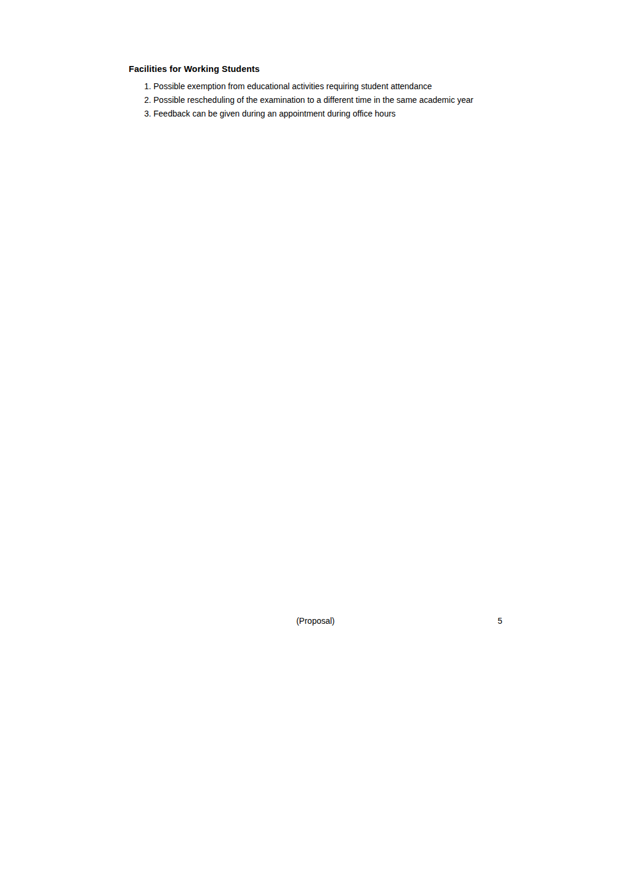Facilities for Working Students
Possible exemption from educational activities requiring student attendance
Possible rescheduling of the examination to a different time in the same academic year
Feedback can be given during an appointment during office hours
(Proposal) 5